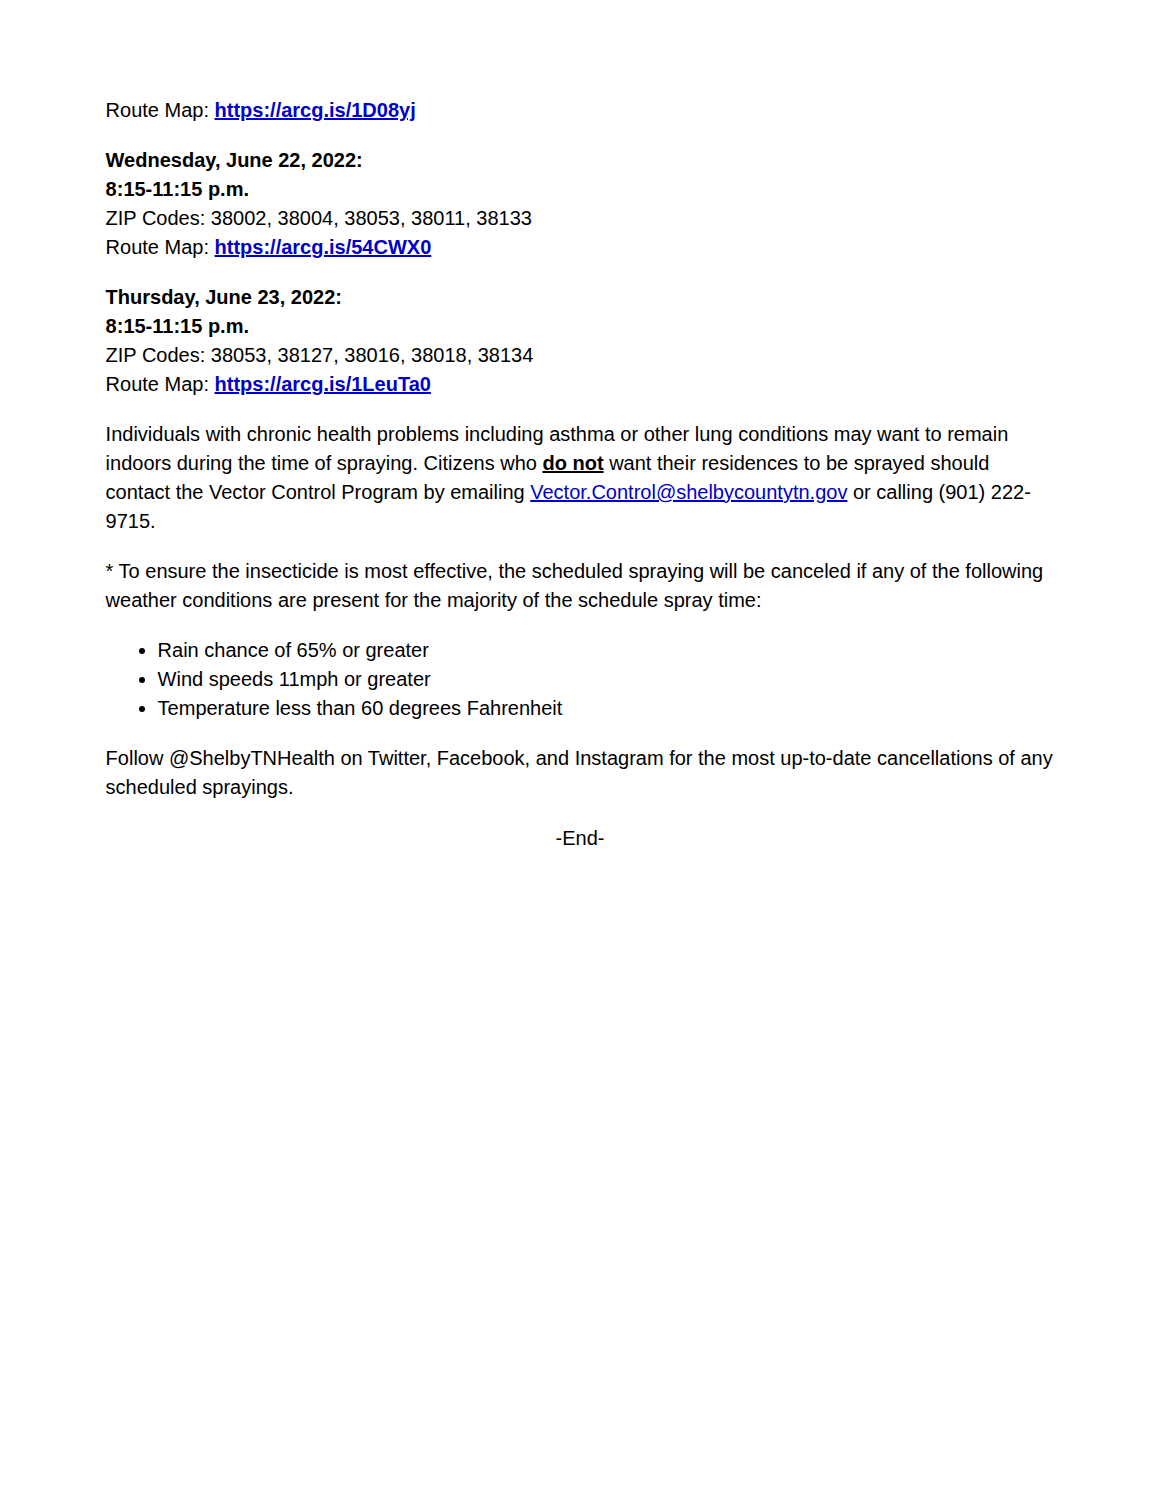Route Map: https://arcg.is/1D08yj
Wednesday, June 22, 2022:
8:15-11:15 p.m.
ZIP Codes: 38002, 38004, 38053, 38011, 38133
Route Map: https://arcg.is/54CWX0
Thursday, June 23, 2022:
8:15-11:15 p.m.
ZIP Codes: 38053, 38127, 38016, 38018, 38134
Route Map: https://arcg.is/1LeuTa0
Individuals with chronic health problems including asthma or other lung conditions may want to remain indoors during the time of spraying. Citizens who do not want their residences to be sprayed should contact the Vector Control Program by emailing Vector.Control@shelbycountytn.gov or calling (901) 222-9715.
* To ensure the insecticide is most effective, the scheduled spraying will be canceled if any of the following weather conditions are present for the majority of the schedule spray time:
Rain chance of 65% or greater
Wind speeds 11mph or greater
Temperature less than 60 degrees Fahrenheit
Follow @ShelbyTNHealth on Twitter, Facebook, and Instagram for the most up-to-date cancellations of any scheduled sprayings.
-End-